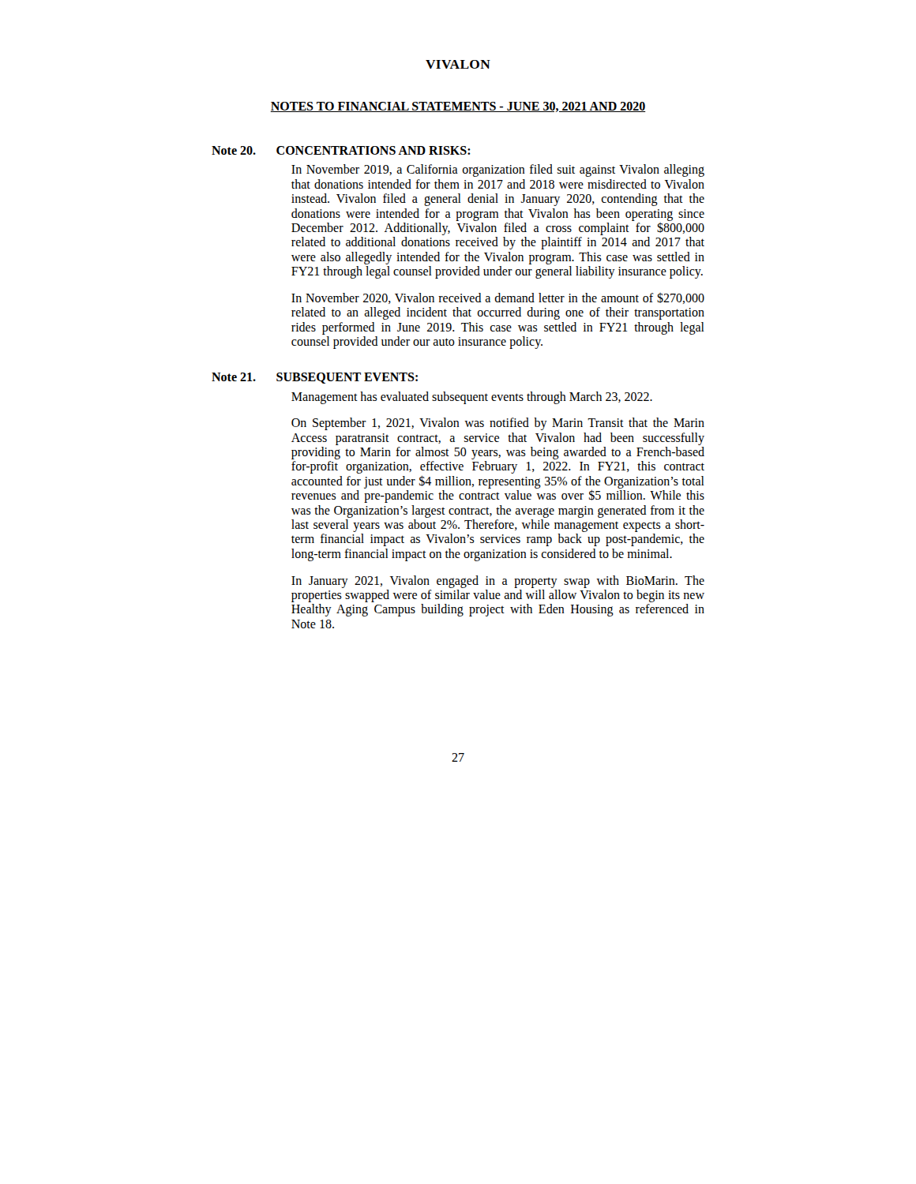VIVALON
NOTES TO FINANCIAL STATEMENTS - JUNE 30, 2021 AND 2020
Note 20. CONCENTRATIONS AND RISKS:
In November 2019, a California organization filed suit against Vivalon alleging that donations intended for them in 2017 and 2018 were misdirected to Vivalon instead. Vivalon filed a general denial in January 2020, contending that the donations were intended for a program that Vivalon has been operating since December 2012. Additionally, Vivalon filed a cross complaint for $800,000 related to additional donations received by the plaintiff in 2014 and 2017 that were also allegedly intended for the Vivalon program. This case was settled in FY21 through legal counsel provided under our general liability insurance policy.
In November 2020, Vivalon received a demand letter in the amount of $270,000 related to an alleged incident that occurred during one of their transportation rides performed in June 2019. This case was settled in FY21 through legal counsel provided under our auto insurance policy.
Note 21. SUBSEQUENT EVENTS:
Management has evaluated subsequent events through March 23, 2022.
On September 1, 2021, Vivalon was notified by Marin Transit that the Marin Access paratransit contract, a service that Vivalon had been successfully providing to Marin for almost 50 years, was being awarded to a French-based for-profit organization, effective February 1, 2022. In FY21, this contract accounted for just under $4 million, representing 35% of the Organization’s total revenues and pre-pandemic the contract value was over $5 million. While this was the Organization’s largest contract, the average margin generated from it the last several years was about 2%. Therefore, while management expects a short-term financial impact as Vivalon’s services ramp back up post-pandemic, the long-term financial impact on the organization is considered to be minimal.
In January 2021, Vivalon engaged in a property swap with BioMarin. The properties swapped were of similar value and will allow Vivalon to begin its new Healthy Aging Campus building project with Eden Housing as referenced in Note 18.
27